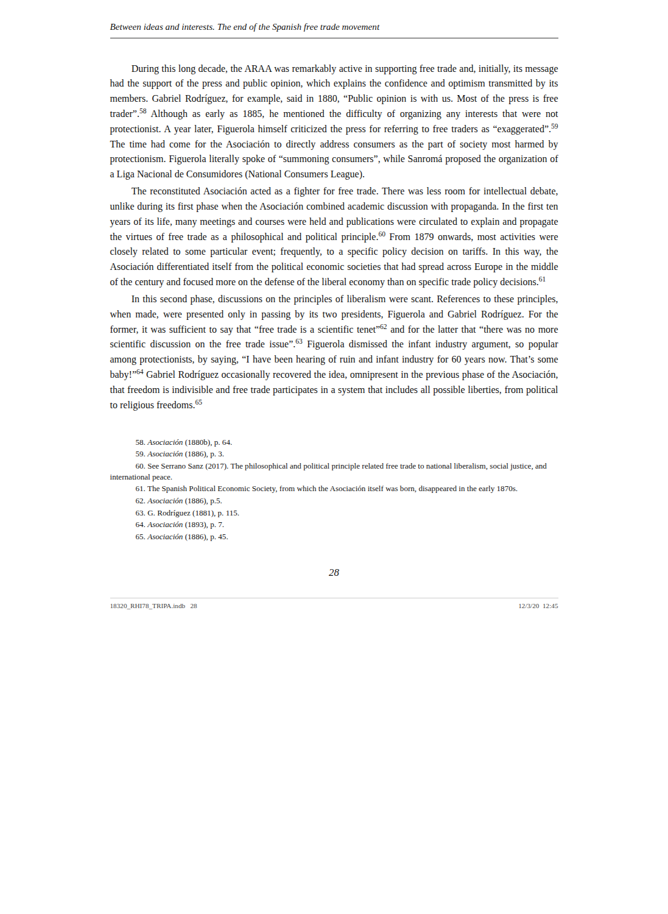Between ideas and interests. The end of the Spanish free trade movement
During this long decade, the ARAA was remarkably active in supporting free trade and, initially, its message had the support of the press and public opinion, which explains the confidence and optimism transmitted by its members. Gabriel Rodríguez, for example, said in 1880, “Public opinion is with us. Most of the press is free trader”.58 Although as early as 1885, he mentioned the difficulty of organizing any interests that were not protectionist. A year later, Figuerola himself criticized the press for referring to free traders as “exaggerated”.59 The time had come for the Asociación to directly address consumers as the part of society most harmed by protectionism. Figuerola literally spoke of “summoning consumers”, while Sanromá proposed the organization of a Liga Nacional de Consumidores (National Consumers League).
The reconstituted Asociación acted as a fighter for free trade. There was less room for intellectual debate, unlike during its first phase when the Asociación combined academic discussion with propaganda. In the first ten years of its life, many meetings and courses were held and publications were circulated to explain and propagate the virtues of free trade as a philosophical and political principle.60 From 1879 onwards, most activities were closely related to some particular event; frequently, to a specific policy decision on tariffs. In this way, the Asociación differentiated itself from the political economic societies that had spread across Europe in the middle of the century and focused more on the defense of the liberal economy than on specific trade policy decisions.61
In this second phase, discussions on the principles of liberalism were scant. References to these principles, when made, were presented only in passing by its two presidents, Figuerola and Gabriel Rodríguez. For the former, it was sufficient to say that “free trade is a scientific tenet”62 and for the latter that “there was no more scientific discussion on the free trade issue”.63 Figuerola dismissed the infant industry argument, so popular among protectionists, by saying, “I have been hearing of ruin and infant industry for 60 years now. That’s some baby!”64 Gabriel Rodríguez occasionally recovered the idea, omnipresent in the previous phase of the Asociación, that freedom is indivisible and free trade participates in a system that includes all possible liberties, from political to religious freedoms.65
58. Asociación (1880b), p. 64.
59. Asociación (1886), p. 3.
60. See Serrano Sanz (2017). The philosophical and political principle related free trade to national liberalism, social justice, and international peace.
61. The Spanish Political Economic Society, from which the Asociación itself was born, disappeared in the early 1870s.
62. Asociación (1886), p.5.
63. G. Rodríguez (1881), p. 115.
64. Asociación (1893), p. 7.
65. Asociación (1886), p. 45.
28
18320_RHI78_TRIPA.indb 28 12/3/20 12:45